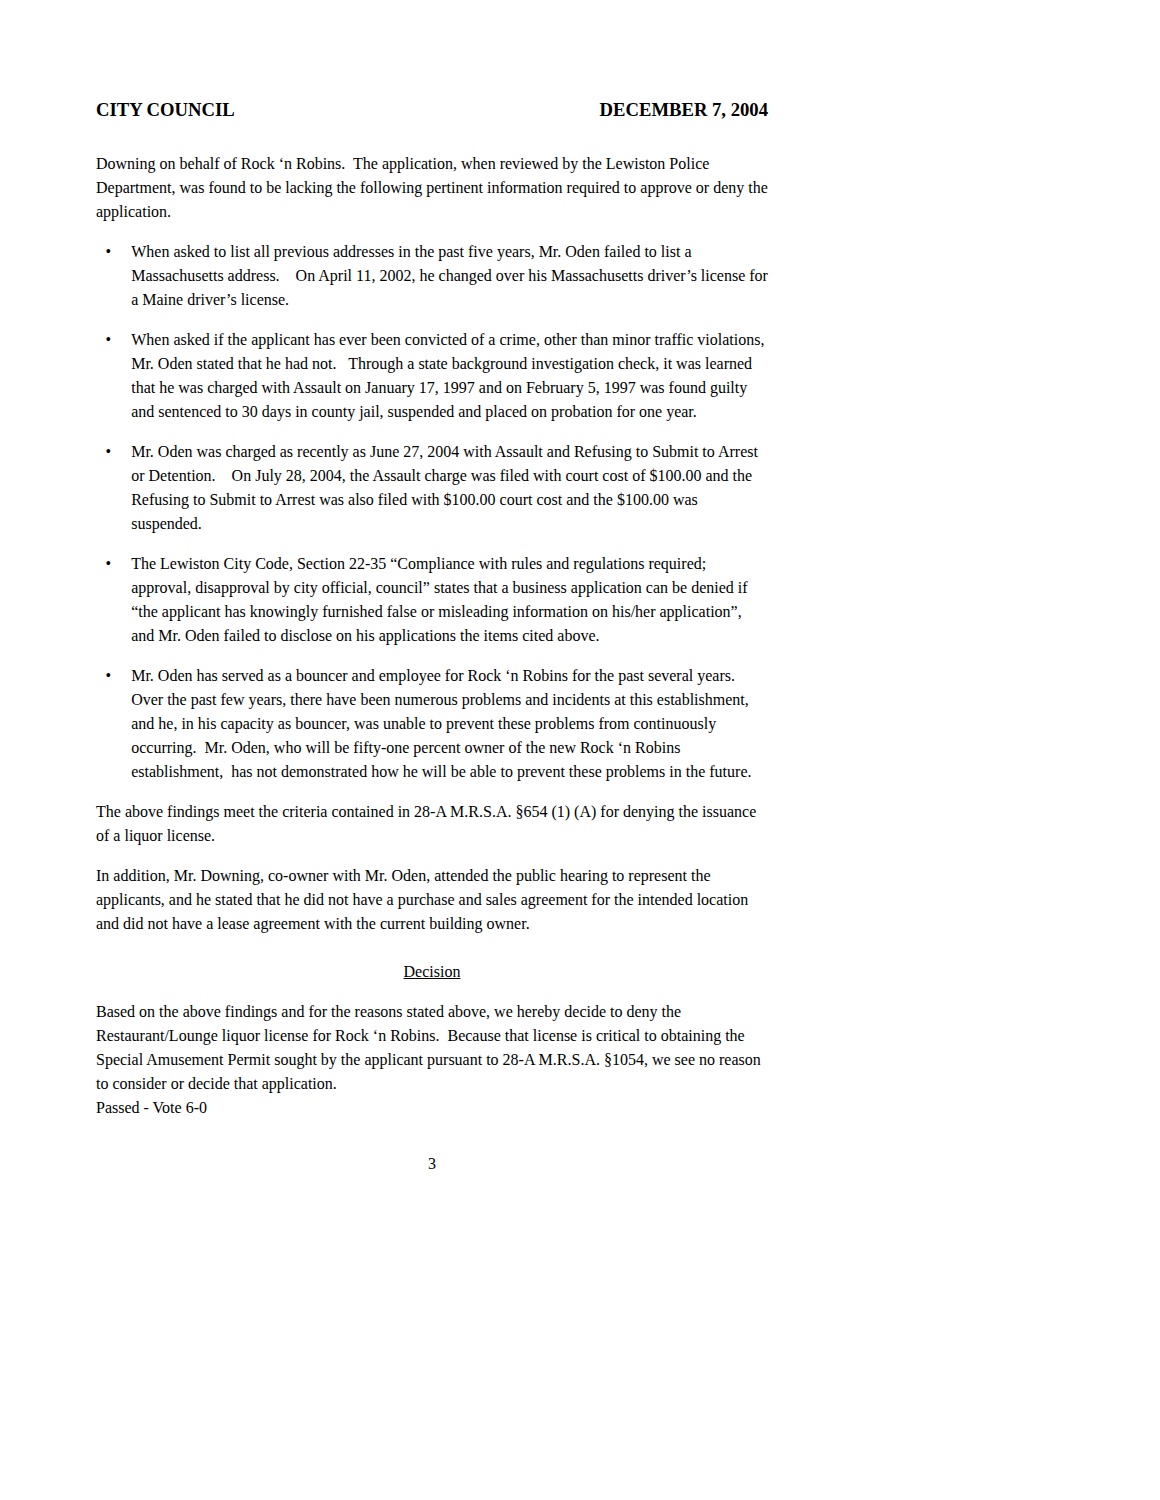CITY COUNCIL DECEMBER 7, 2004
Downing on behalf of Rock ‘n Robins. The application, when reviewed by the Lewiston Police Department, was found to be lacking the following pertinent information required to approve or deny the application.
When asked to list all previous addresses in the past five years, Mr. Oden failed to list a Massachusetts address. On April 11, 2002, he changed over his Massachusetts driver’s license for a Maine driver’s license.
When asked if the applicant has ever been convicted of a crime, other than minor traffic violations, Mr. Oden stated that he had not. Through a state background investigation check, it was learned that he was charged with Assault on January 17, 1997 and on February 5, 1997 was found guilty and sentenced to 30 days in county jail, suspended and placed on probation for one year.
Mr. Oden was charged as recently as June 27, 2004 with Assault and Refusing to Submit to Arrest or Detention. On July 28, 2004, the Assault charge was filed with court cost of $100.00 and the Refusing to Submit to Arrest was also filed with $100.00 court cost and the $100.00 was suspended.
The Lewiston City Code, Section 22-35 “Compliance with rules and regulations required; approval, disapproval by city official, council” states that a business application can be denied if “the applicant has knowingly furnished false or misleading information on his/her application”, and Mr. Oden failed to disclose on his applications the items cited above.
Mr. Oden has served as a bouncer and employee for Rock ‘n Robins for the past several years. Over the past few years, there have been numerous problems and incidents at this establishment, and he, in his capacity as bouncer, was unable to prevent these problems from continuously occurring. Mr. Oden, who will be fifty-one percent owner of the new Rock ‘n Robins establishment, has not demonstrated how he will be able to prevent these problems in the future.
The above findings meet the criteria contained in 28-A M.R.S.A. §654 (1) (A) for denying the issuance of a liquor license.
In addition, Mr. Downing, co-owner with Mr. Oden, attended the public hearing to represent the applicants, and he stated that he did not have a purchase and sales agreement for the intended location and did not have a lease agreement with the current building owner.
Decision
Based on the above findings and for the reasons stated above, we hereby decide to deny the Restaurant/Lounge liquor license for Rock ‘n Robins. Because that license is critical to obtaining the Special Amusement Permit sought by the applicant pursuant to 28-A M.R.S.A. §1054, we see no reason to consider or decide that application.
Passed - Vote 6-0
3